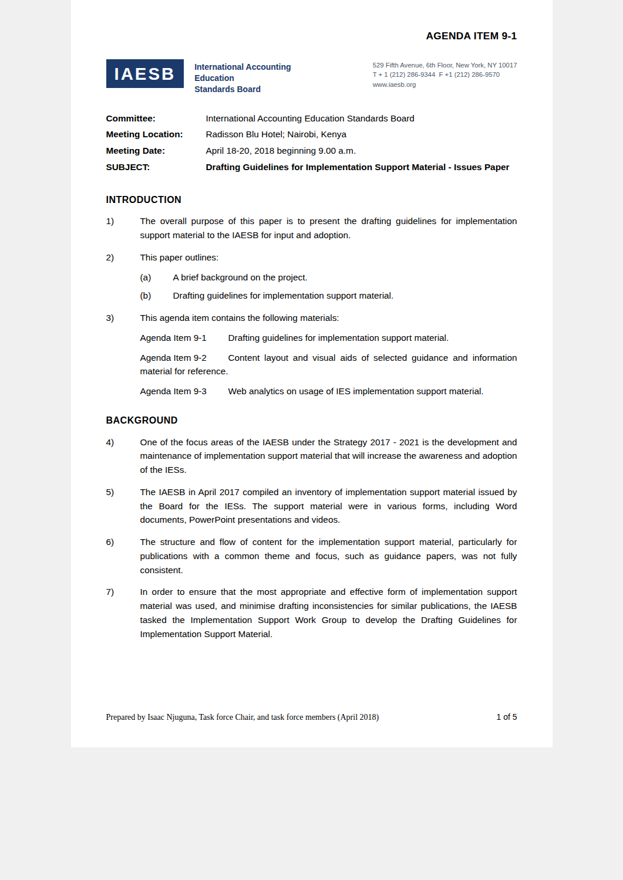AGENDA ITEM 9-1
IAESB
International Accounting
Education
Standards Board
529 Fifth Avenue, 6th Floor, New York, NY 10017
T + 1 (212) 286-9344 F +1 (212) 286-9570
www.iaesb.org
| Committee: | International Accounting Education Standards Board |
| Meeting Location: | Radisson Blu Hotel; Nairobi, Kenya |
| Meeting Date: | April 18-20, 2018 beginning 9.00 a.m. |
| SUBJECT: | Drafting Guidelines for Implementation Support Material - Issues Paper |
INTRODUCTION
The overall purpose of this paper is to present the drafting guidelines for implementation support material to the IAESB for input and adoption.
This paper outlines:
A brief background on the project.
Drafting guidelines for implementation support material.
This agenda item contains the following materials:
Agenda Item 9-1 Drafting guidelines for implementation support material.
Agenda Item 9-2 Content layout and visual aids of selected guidance and information material for reference.
Agenda Item 9-3 Web analytics on usage of IES implementation support material.
BACKGROUND
One of the focus areas of the IAESB under the Strategy 2017 - 2021 is the development and maintenance of implementation support material that will increase the awareness and adoption of the IESs.
The IAESB in April 2017 compiled an inventory of implementation support material issued by the Board for the IESs. The support material were in various forms, including Word documents, PowerPoint presentations and videos.
The structure and flow of content for the implementation support material, particularly for publications with a common theme and focus, such as guidance papers, was not fully consistent.
In order to ensure that the most appropriate and effective form of implementation support material was used, and minimise drafting inconsistencies for similar publications, the IAESB tasked the Implementation Support Work Group to develop the Drafting Guidelines for Implementation Support Material.
Prepared by Isaac Njuguna, Task force Chair, and task force members (April 2018)
1 of 5